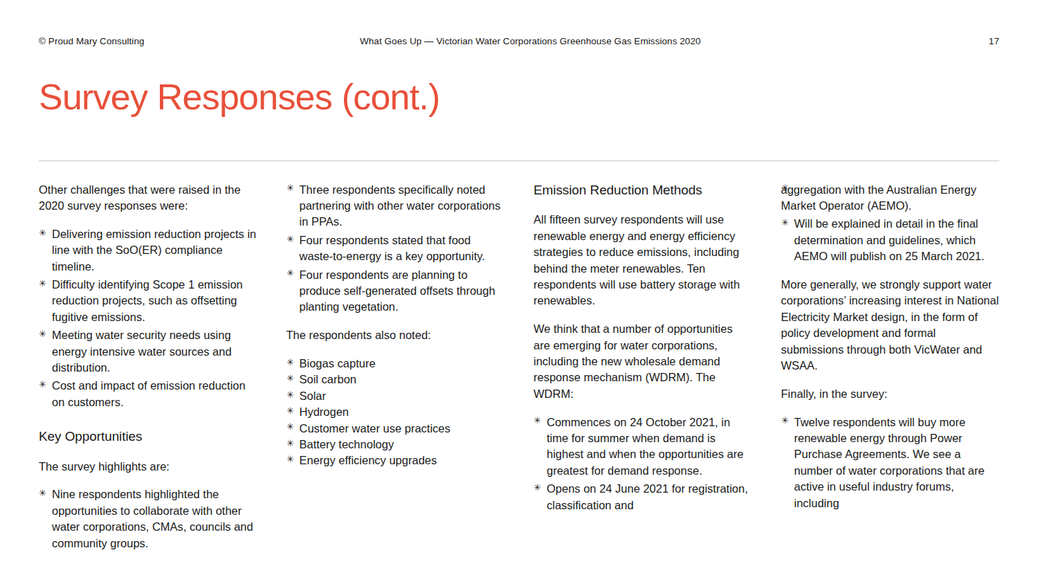© Proud Mary Consulting
What Goes Up — Victorian Water Corporations Greenhouse Gas Emissions 2020
17
Survey Responses (cont.)
Other challenges that were raised in the 2020 survey responses were:
Delivering emission reduction projects in line with the SoO(ER) compliance timeline.
Difficulty identifying Scope 1 emission reduction projects, such as offsetting fugitive emissions.
Meeting water security needs using energy intensive water sources and distribution.
Cost and impact of emission reduction on customers.
Key Opportunities
The survey highlights are:
Nine respondents highlighted the opportunities to collaborate with other water corporations, CMAs, councils and community groups.
Three respondents specifically noted partnering with other water corporations in PPAs.
Four respondents stated that food waste-to-energy is a key opportunity.
Four respondents are planning to produce self-generated offsets through planting vegetation.
The respondents also noted:
Biogas capture
Soil carbon
Solar
Hydrogen
Customer water use practices
Battery technology
Energy efficiency upgrades
Emission Reduction Methods
All fifteen survey respondents will use renewable energy and energy efficiency strategies to reduce emissions, including behind the meter renewables. Ten respondents will use battery storage with renewables.
We think that a number of opportunities are emerging for water corporations, including the new wholesale demand response mechanism (WDRM). The WDRM:
Commences on 24 October 2021, in time for summer when demand is highest and when the opportunities are greatest for demand response.
Opens on 24 June 2021 for registration, classification and
aggregation with the Australian Energy Market Operator (AEMO).
Will be explained in detail in the final determination and guidelines, which AEMO will publish on 25 March 2021.
More generally, we strongly support water corporations’ increasing interest in National Electricity Market design, in the form of policy development and formal submissions through both VicWater and WSAA.
Finally, in the survey:
Twelve respondents will buy more renewable energy through Power Purchase Agreements. We see a number of water corporations that are active in useful industry forums, including